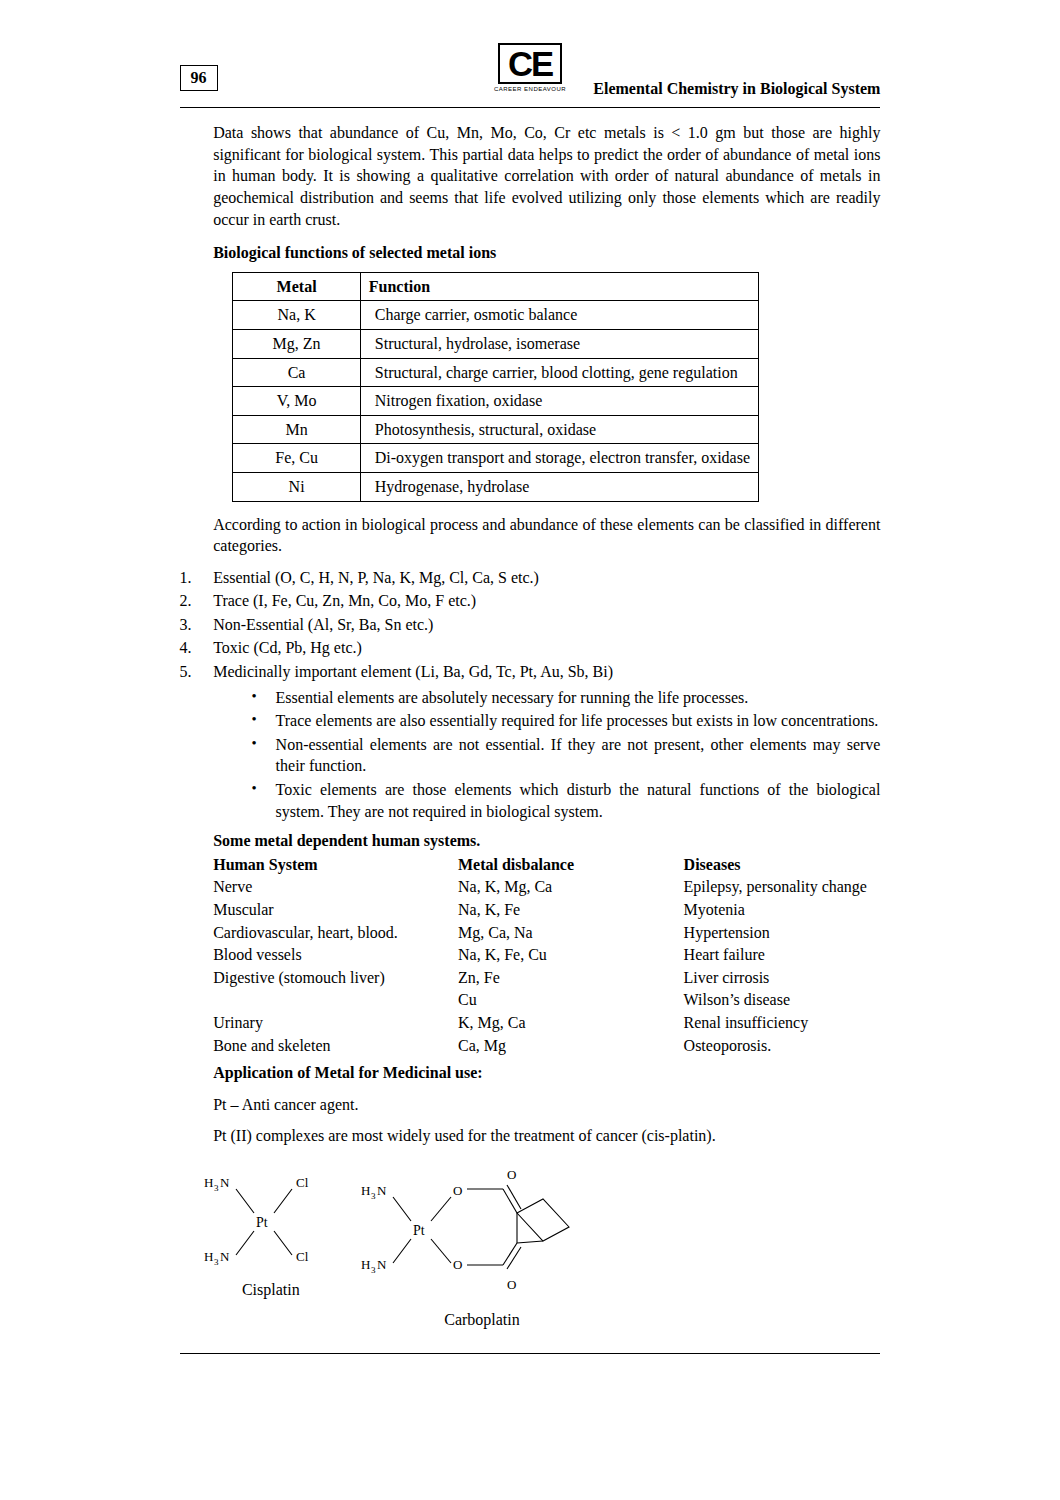96
CE
CAREER ENDEAVOUR
Elemental Chemistry in Biological System
Data shows that abundance of Cu, Mn, Mo, Co, Cr etc metals is < 1.0 gm but those are highly significant for biological system. This partial data helps to predict the order of abundance of metal ions in human body. It is showing a qualitative correlation with order of natural abundance of metals in geochemical distribution and seems that life evolved utilizing only those elements which are readily occur in earth crust.
Biological functions of selected metal ions
| Metal | Function |
| --- | --- |
| Na, K | Charge carrier, osmotic balance |
| Mg, Zn | Structural, hydrolase, isomerase |
| Ca | Structural, charge carrier, blood clotting, gene regulation |
| V, Mo | Nitrogen fixation, oxidase |
| Mn | Photosynthesis, structural, oxidase |
| Fe, Cu | Di-oxygen transport and storage, electron transfer, oxidase |
| Ni | Hydrogenase, hydrolase |
According to action in biological process and abundance of these elements can be classified in different categories.
1. Essential (O, C, H, N, P, Na, K, Mg, Cl, Ca, S etc.)
2. Trace (I, Fe, Cu, Zn, Mn, Co, Mo, F etc.)
3. Non-Essential (Al, Sr, Ba, Sn etc.)
4. Toxic (Cd, Pb, Hg etc.)
5. Medicinally important element (Li, Ba, Gd, Tc, Pt, Au, Sb, Bi)
Essential elements are absolutely necessary for running the life processes.
Trace elements are also essentially required for life processes but exists in low concentrations.
Non-essential elements are not essential. If they are not present, other elements may serve their function.
Toxic elements are those elements which disturb the natural functions of the biological system. They are not required in biological system.
Some metal dependent human systems.
Human System
Metal disbalance
Diseases
Nerve
Na, K, Mg, Ca
Epilepsy, personality change
Muscular
Na, K, Fe
Myotenia
Cardiovascular, heart, blood.
Mg, Ca, Na
Hypertension
Blood vessels
Na, K, Fe, Cu
Heart failure
Digestive (stomouch liver)
Zn, Fe
Liver cirrosis
Cu
Wilson’s disease
Urinary
K, Mg, Ca
Renal insufficiency
Bone and skeleten
Ca, Mg
Osteoporosis.
Application of Metal for Medicinal use:
Pt – Anti cancer agent.
Pt (II) complexes are most widely used for the treatment of cancer (cis-platin).
H 3 N Cl H 3 N Cl Pt
Cisplatin
H 3 N H 3 N Pt O O O O
Carboplatin